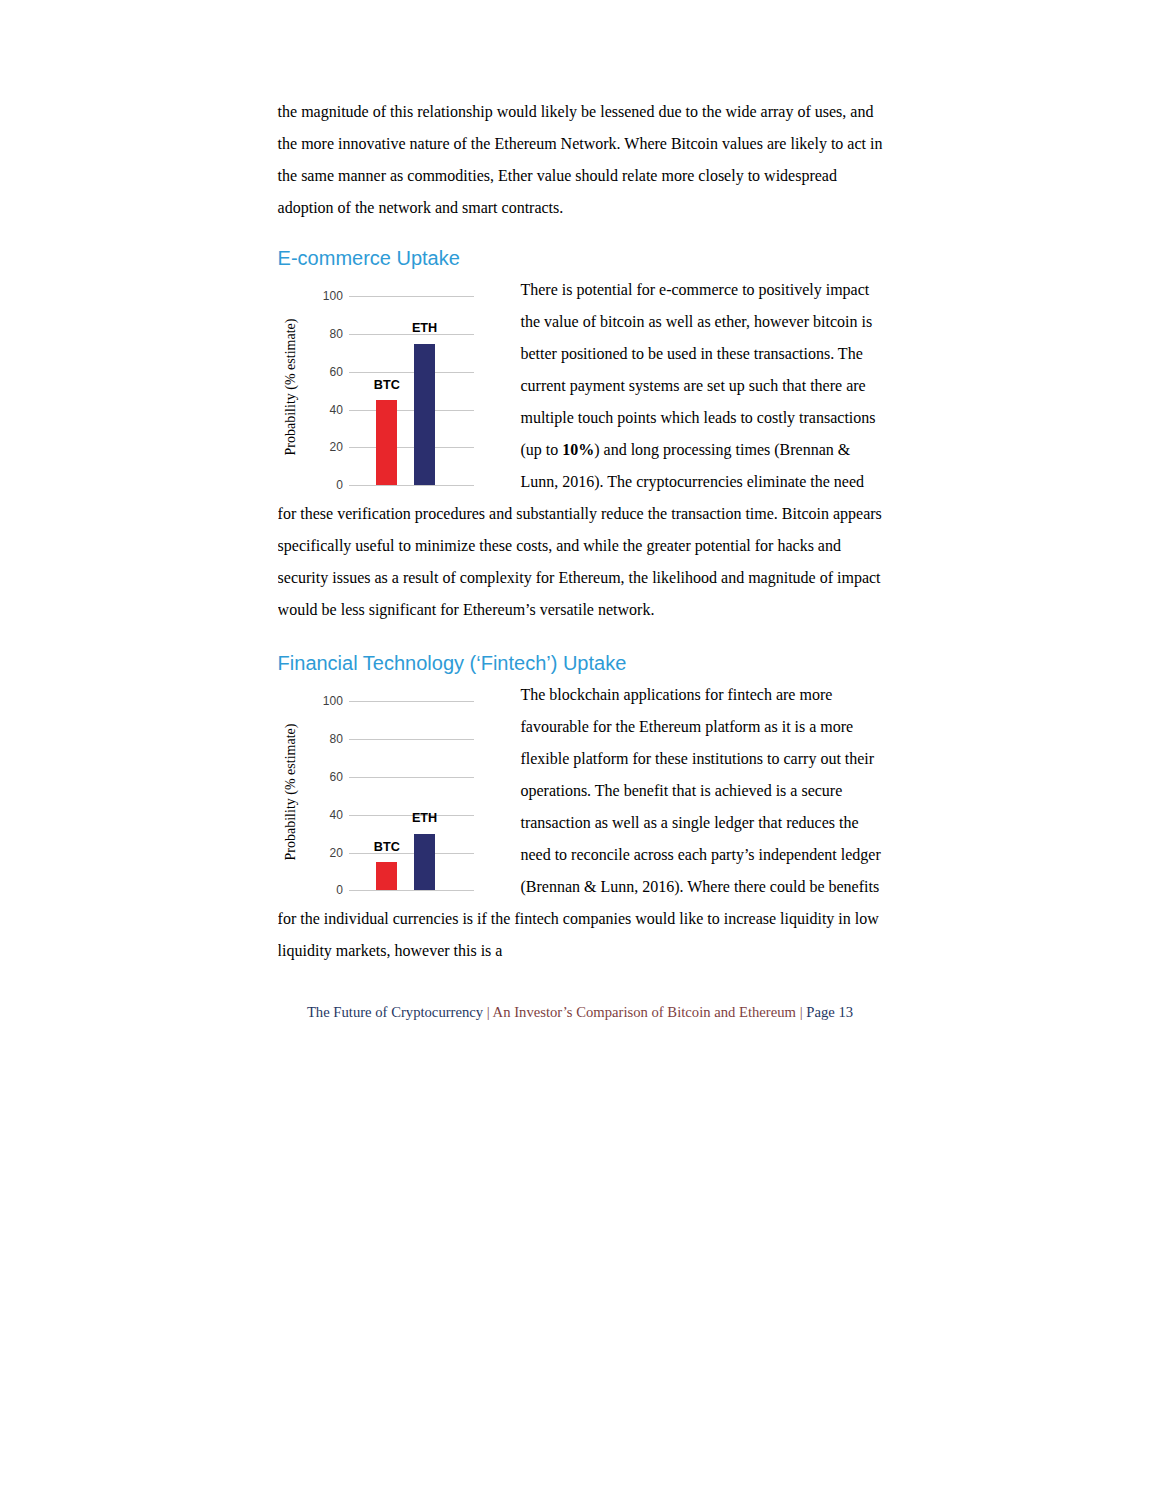the magnitude of this relationship would likely be lessened due to the wide array of uses, and the more innovative nature of the Ethereum Network. Where Bitcoin values are likely to act in the same manner as commodities, Ether value should relate more closely to widespread adoption of the network and smart contracts.
E-commerce Uptake
Probability (% estimate)
100
80
60
40
20
0
BTC
ETH
There is potential for e-commerce to positively impact the value of bitcoin as well as ether, however bitcoin is better positioned to be used in these transactions. The current payment systems are set up such that there are multiple touch points which leads to costly transactions (up to 10%) and long processing times (Brennan & Lunn, 2016). The cryptocurrencies eliminate the need for these verification procedures and substantially reduce the transaction time. Bitcoin appears specifically useful to minimize these costs, and while the greater potential for hacks and security issues as a result of complexity for Ethereum, the likelihood and magnitude of impact would be less significant for Ethereum’s versatile network.
Financial Technology (‘Fintech’) Uptake
Probability (% estimate)
100
80
60
40
20
0
BTC
ETH
The blockchain applications for fintech are more favourable for the Ethereum platform as it is a more flexible platform for these institutions to carry out their operations. The benefit that is achieved is a secure transaction as well as a single ledger that reduces the need to reconcile across each party’s independent ledger (Brennan & Lunn, 2016). Where there could be benefits for the individual currencies is if the fintech companies would like to increase liquidity in low liquidity markets, however this is a
The Future of Cryptocurrency | An Investor’s Comparison of Bitcoin and Ethereum | Page 13